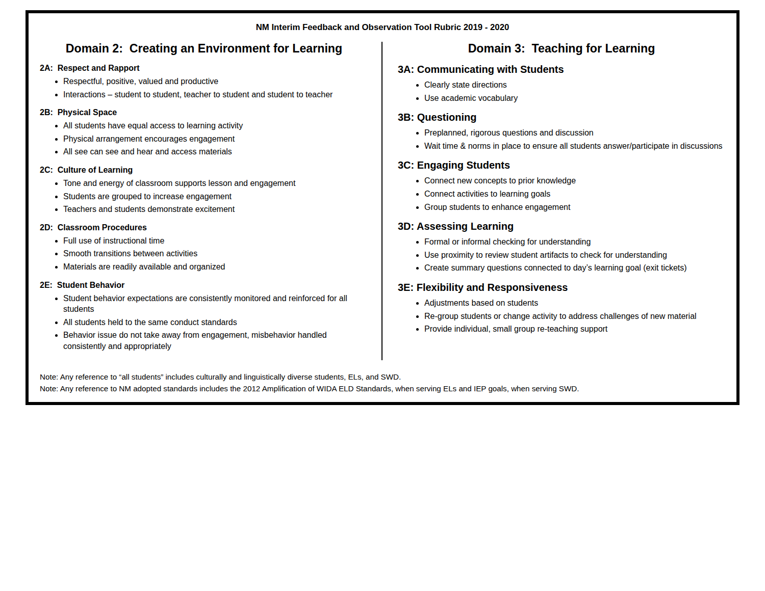NM Interim Feedback and Observation Tool Rubric 2019 - 2020
Domain 2: Creating an Environment for Learning
2A: Respect and Rapport
Respectful, positive, valued and productive
Interactions – student to student, teacher to student and student to teacher
2B: Physical Space
All students have equal access to learning activity
Physical arrangement encourages engagement
All see can see and hear and access materials
2C: Culture of Learning
Tone and energy of classroom supports lesson and engagement
Students are grouped to increase engagement
Teachers and students demonstrate excitement
2D: Classroom Procedures
Full use of instructional time
Smooth transitions between activities
Materials are readily available and organized
2E: Student Behavior
Student behavior expectations are consistently monitored and reinforced for all students
All students held to the same conduct standards
Behavior issue do not take away from engagement, misbehavior handled consistently and appropriately
Domain 3: Teaching for Learning
3A: Communicating with Students
Clearly state directions
Use academic vocabulary
3B: Questioning
Preplanned, rigorous questions and discussion
Wait time & norms in place to ensure all students answer/participate in discussions
3C: Engaging Students
Connect new concepts to prior knowledge
Connect activities to learning goals
Group students to enhance engagement
3D: Assessing Learning
Formal or informal checking for understanding
Use proximity to review student artifacts to check for understanding
Create summary questions connected to day’s learning goal (exit tickets)
3E: Flexibility and Responsiveness
Adjustments based on students
Re-group students or change activity to address challenges of new material
Provide individual, small group re-teaching support
Note: Any reference to “all students” includes culturally and linguistically diverse students, ELs, and SWD.
Note: Any reference to NM adopted standards includes the 2012 Amplification of WIDA ELD Standards, when serving ELs and IEP goals, when serving SWD.